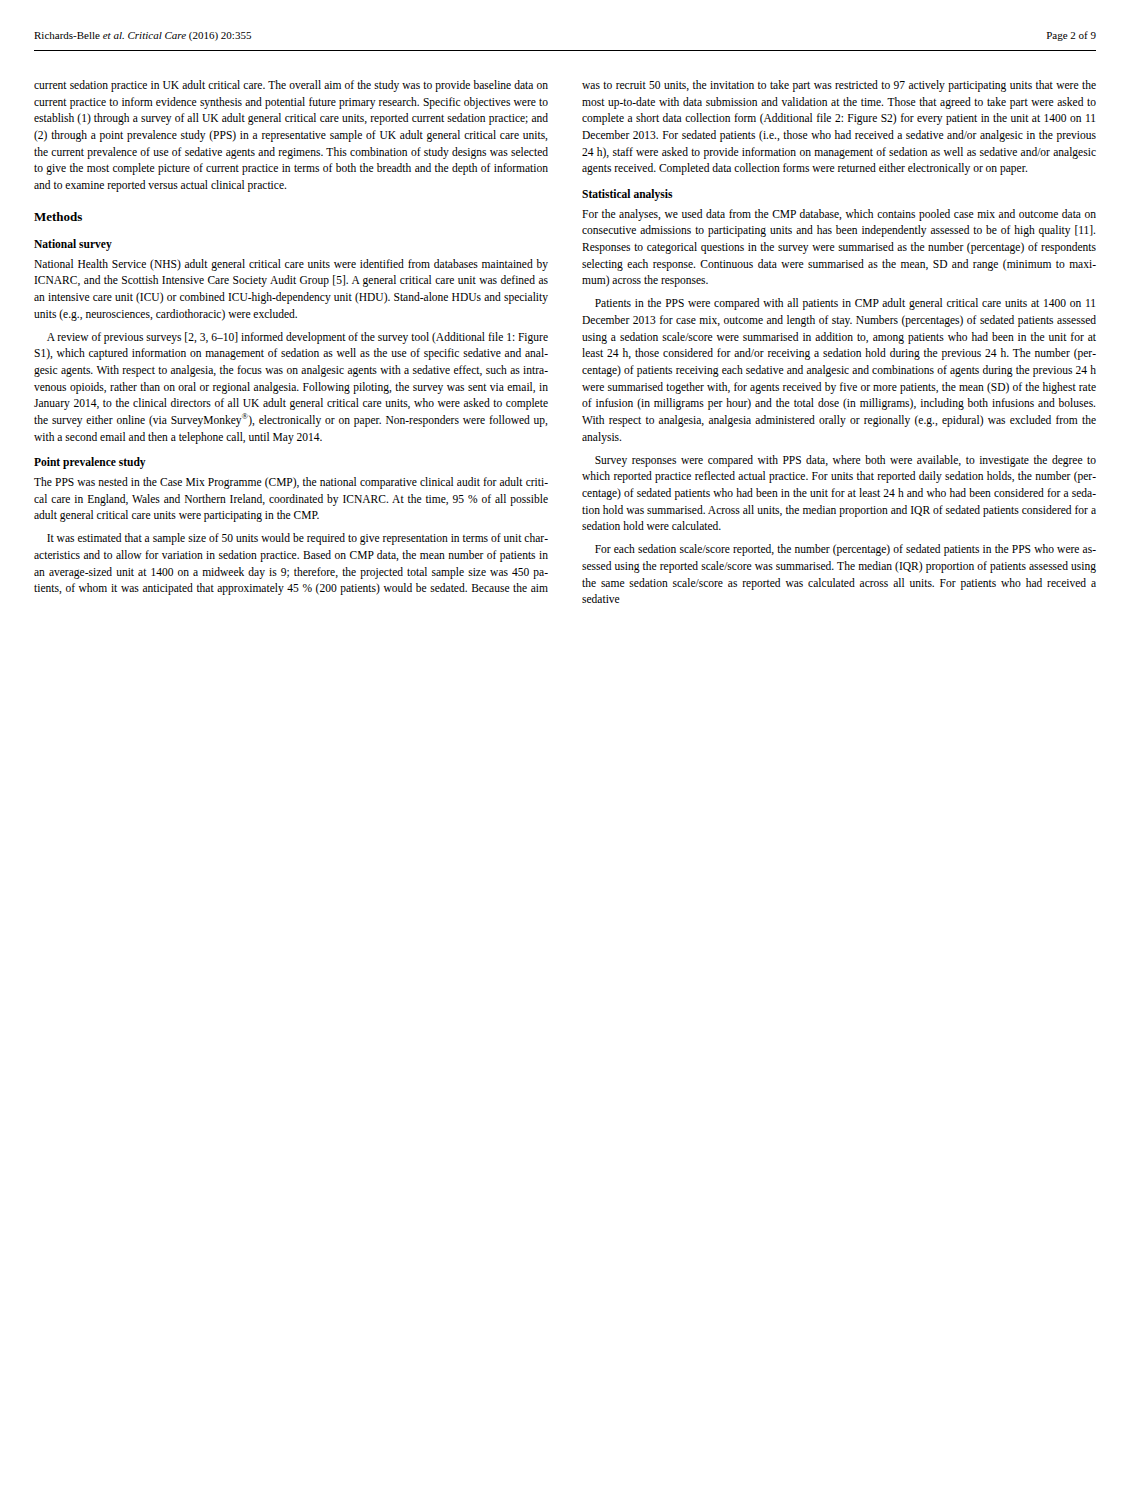Richards-Belle et al. Critical Care (2016) 20:355
Page 2 of 9
current sedation practice in UK adult critical care. The overall aim of the study was to provide baseline data on current practice to inform evidence synthesis and potential future primary research. Specific objectives were to establish (1) through a survey of all UK adult general critical care units, reported current sedation practice; and (2) through a point prevalence study (PPS) in a representative sample of UK adult general critical care units, the current prevalence of use of sedative agents and regimens. This combination of study designs was selected to give the most complete picture of current practice in terms of both the breadth and the depth of information and to examine reported versus actual clinical practice.
Methods
National survey
National Health Service (NHS) adult general critical care units were identified from databases maintained by ICNARC, and the Scottish Intensive Care Society Audit Group [5]. A general critical care unit was defined as an intensive care unit (ICU) or combined ICU-high-dependency unit (HDU). Stand-alone HDUs and speciality units (e.g., neurosciences, cardiothoracic) were excluded.
A review of previous surveys [2, 3, 6–10] informed development of the survey tool (Additional file 1: Figure S1), which captured information on management of sedation as well as the use of specific sedative and analgesic agents. With respect to analgesia, the focus was on analgesic agents with a sedative effect, such as intravenous opioids, rather than on oral or regional analgesia. Following piloting, the survey was sent via email, in January 2014, to the clinical directors of all UK adult general critical care units, who were asked to complete the survey either online (via SurveyMonkey®), electronically or on paper. Non-responders were followed up, with a second email and then a telephone call, until May 2014.
Point prevalence study
The PPS was nested in the Case Mix Programme (CMP), the national comparative clinical audit for adult critical care in England, Wales and Northern Ireland, coordinated by ICNARC. At the time, 95 % of all possible adult general critical care units were participating in the CMP.
It was estimated that a sample size of 50 units would be required to give representation in terms of unit characteristics and to allow for variation in sedation practice. Based on CMP data, the mean number of patients in an average-sized unit at 1400 on a midweek day is 9; therefore, the projected total sample size was 450 patients, of whom it was anticipated that approximately 45 % (200 patients) would be sedated. Because the aim was to recruit 50 units, the invitation to take part was restricted to 97 actively participating units that were the most up-to-date with data submission and validation at the time. Those that agreed to take part were asked to complete a short data collection form (Additional file 2: Figure S2) for every patient in the unit at 1400 on 11 December 2013. For sedated patients (i.e., those who had received a sedative and/or analgesic in the previous 24 h), staff were asked to provide information on management of sedation as well as sedative and/or analgesic agents received. Completed data collection forms were returned either electronically or on paper.
Statistical analysis
For the analyses, we used data from the CMP database, which contains pooled case mix and outcome data on consecutive admissions to participating units and has been independently assessed to be of high quality [11]. Responses to categorical questions in the survey were summarised as the number (percentage) of respondents selecting each response. Continuous data were summarised as the mean, SD and range (minimum to maximum) across the responses.
Patients in the PPS were compared with all patients in CMP adult general critical care units at 1400 on 11 December 2013 for case mix, outcome and length of stay. Numbers (percentages) of sedated patients assessed using a sedation scale/score were summarised in addition to, among patients who had been in the unit for at least 24 h, those considered for and/or receiving a sedation hold during the previous 24 h. The number (percentage) of patients receiving each sedative and analgesic and combinations of agents during the previous 24 h were summarised together with, for agents received by five or more patients, the mean (SD) of the highest rate of infusion (in milligrams per hour) and the total dose (in milligrams), including both infusions and boluses. With respect to analgesia, analgesia administered orally or regionally (e.g., epidural) was excluded from the analysis.
Survey responses were compared with PPS data, where both were available, to investigate the degree to which reported practice reflected actual practice. For units that reported daily sedation holds, the number (percentage) of sedated patients who had been in the unit for at least 24 h and who had been considered for a sedation hold was summarised. Across all units, the median proportion and IQR of sedated patients considered for a sedation hold were calculated.
For each sedation scale/score reported, the number (percentage) of sedated patients in the PPS who were assessed using the reported scale/score was summarised. The median (IQR) proportion of patients assessed using the same sedation scale/score as reported was calculated across all units. For patients who had received a sedative